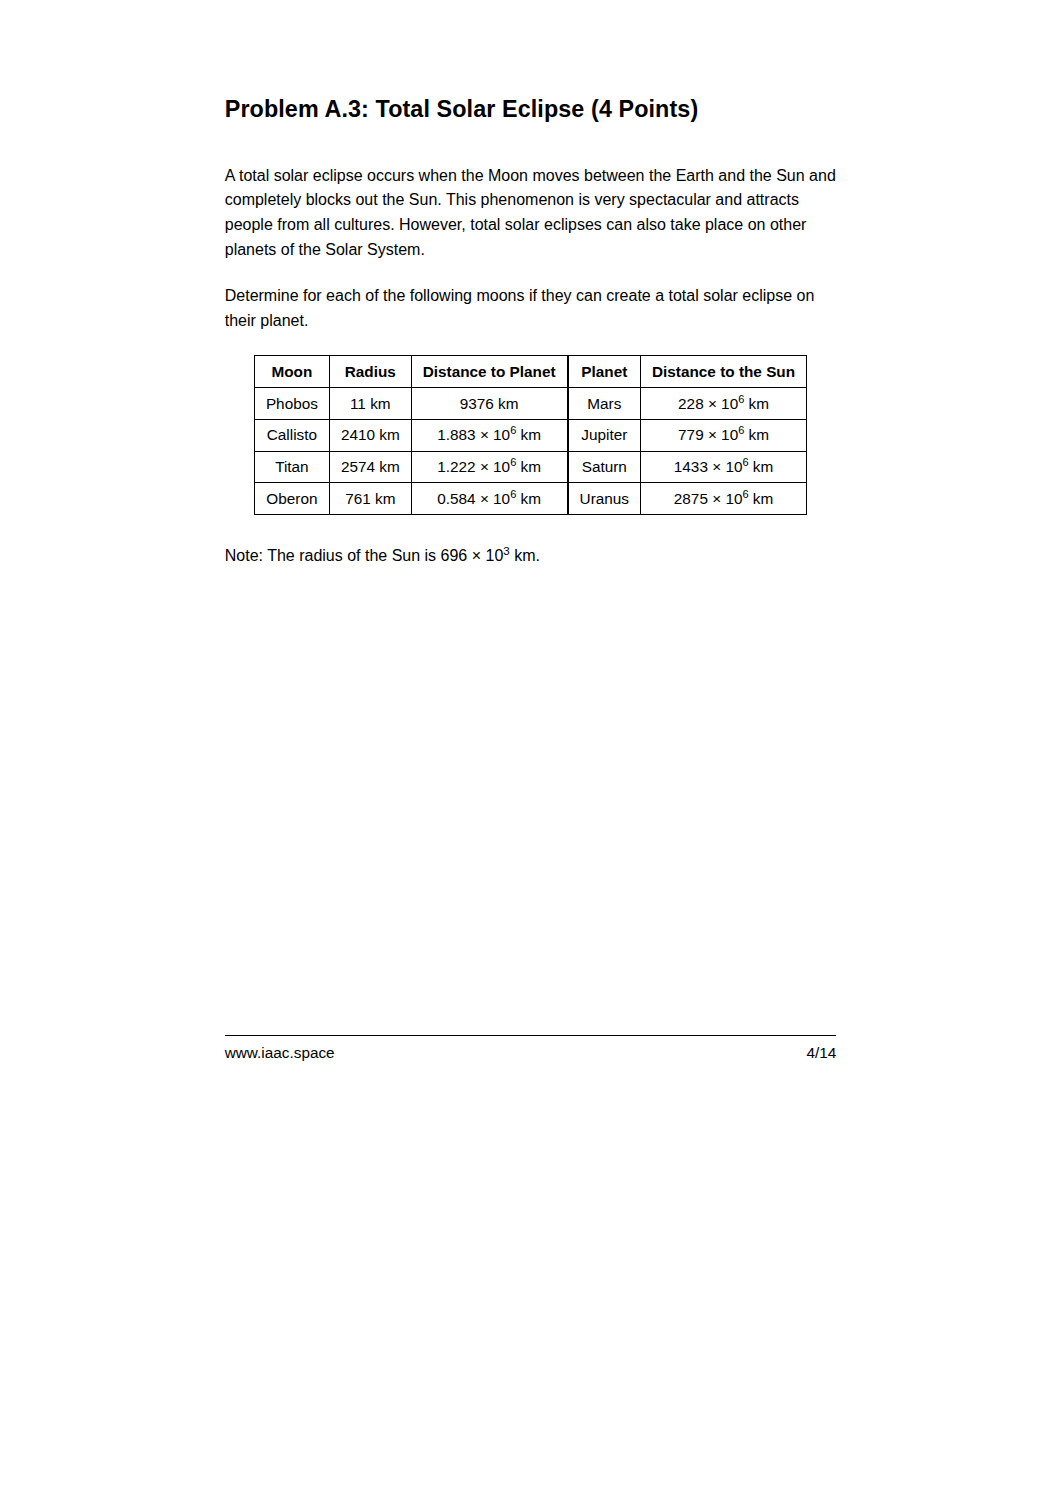Problem A.3: Total Solar Eclipse (4 Points)
A total solar eclipse occurs when the Moon moves between the Earth and the Sun and completely blocks out the Sun. This phenomenon is very spectacular and attracts people from all cultures. However, total solar eclipses can also take place on other planets of the Solar System.
Determine for each of the following moons if they can create a total solar eclipse on their planet.
| Moon | Radius | Distance to Planet | Planet | Distance to the Sun |
| --- | --- | --- | --- | --- |
| Phobos | 11 km | 9376 km | Mars | 228 × 10 6 km |
| Callisto | 2410 km | 1.883 × 10 6 km | Jupiter | 779 × 10 6 km |
| Titan | 2574 km | 1.222 × 10 6 km | Saturn | 1433 × 10 6 km |
| Oberon | 761 km | 0.584 × 10 6 km | Uranus | 2875 × 10 6 km |
Note: The radius of the Sun is 696 × 103 km.
www.iaac.space 4/14